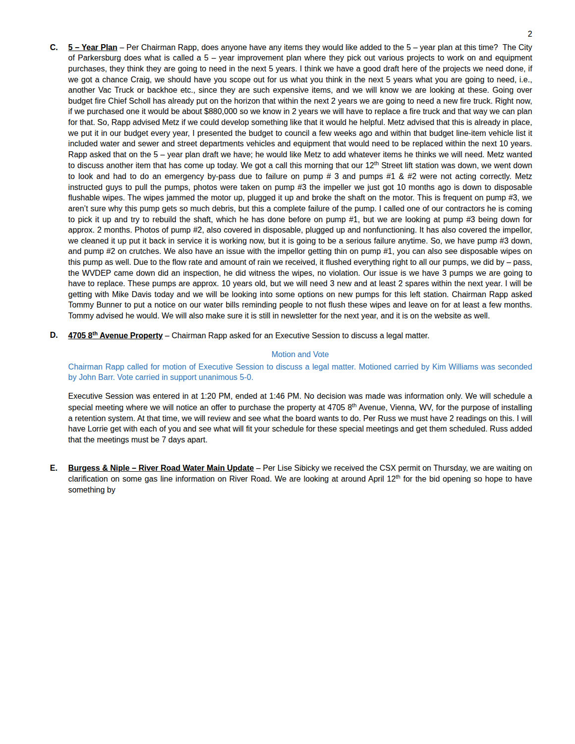2
C. 5 – Year Plan – Per Chairman Rapp, does anyone have any items they would like added to the 5 – year plan at this time? The City of Parkersburg does what is called a 5 – year improvement plan where they pick out various projects to work on and equipment purchases, they think they are going to need in the next 5 years. I think we have a good draft here of the projects we need done, if we got a chance Craig, we should have you scope out for us what you think in the next 5 years what you are going to need, i.e., another Vac Truck or backhoe etc., since they are such expensive items, and we will know we are looking at these. Going over budget fire Chief Scholl has already put on the horizon that within the next 2 years we are going to need a new fire truck. Right now, if we purchased one it would be about $880,000 so we know in 2 years we will have to replace a fire truck and that way we can plan for that. So, Rapp advised Metz if we could develop something like that it would he helpful. Metz advised that this is already in place, we put it in our budget every year, I presented the budget to council a few weeks ago and within that budget line-item vehicle list it included water and sewer and street departments vehicles and equipment that would need to be replaced within the next 10 years. Rapp asked that on the 5 – year plan draft we have; he would like Metz to add whatever items he thinks we will need. Metz wanted to discuss another item that has come up today. We got a call this morning that our 12th Street lift station was down, we went down to look and had to do an emergency by-pass due to failure on pump # 3 and pumps #1 & #2 were not acting correctly. Metz instructed guys to pull the pumps, photos were taken on pump #3 the impeller we just got 10 months ago is down to disposable flushable wipes. The wipes jammed the motor up, plugged it up and broke the shaft on the motor. This is frequent on pump #3, we aren’t sure why this pump gets so much debris, but this a complete failure of the pump. I called one of our contractors he is coming to pick it up and try to rebuild the shaft, which he has done before on pump #1, but we are looking at pump #3 being down for approx. 2 months. Photos of pump #2, also covered in disposable, plugged up and nonfunctioning. It has also covered the impellor, we cleaned it up put it back in service it is working now, but it is going to be a serious failure anytime. So, we have pump #3 down, and pump #2 on crutches. We also have an issue with the impellor getting thin on pump #1, you can also see disposable wipes on this pump as well. Due to the flow rate and amount of rain we received, it flushed everything right to all our pumps, we did by – pass, the WVDEP came down did an inspection, he did witness the wipes, no violation. Our issue is we have 3 pumps we are going to have to replace. These pumps are approx. 10 years old, but we will need 3 new and at least 2 spares within the next year. I will be getting with Mike Davis today and we will be looking into some options on new pumps for this left station. Chairman Rapp asked Tommy Bunner to put a notice on our water bills reminding people to not flush these wipes and leave on for at least a few months. Tommy advised he would. We will also make sure it is still in newsletter for the next year, and it is on the website as well.
D. 4705 8th Avenue Property – Chairman Rapp asked for an Executive Session to discuss a legal matter.
Motion and Vote
Chairman Rapp called for motion of Executive Session to discuss a legal matter. Motioned carried by Kim Williams was seconded by John Barr. Vote carried in support unanimous 5-0.
Executive Session was entered in at 1:20 PM, ended at 1:46 PM. No decision was made was information only. We will schedule a special meeting where we will notice an offer to purchase the property at 4705 8th Avenue, Vienna, WV, for the purpose of installing a retention system. At that time, we will review and see what the board wants to do. Per Russ we must have 2 readings on this. I will have Lorrie get with each of you and see what will fit your schedule for these special meetings and get them scheduled. Russ added that the meetings must be 7 days apart.
E. Burgess & Niple – River Road Water Main Update – Per Lise Sibicky we received the CSX permit on Thursday, we are waiting on clarification on some gas line information on River Road. We are looking at around April 12th for the bid opening so hope to have something by